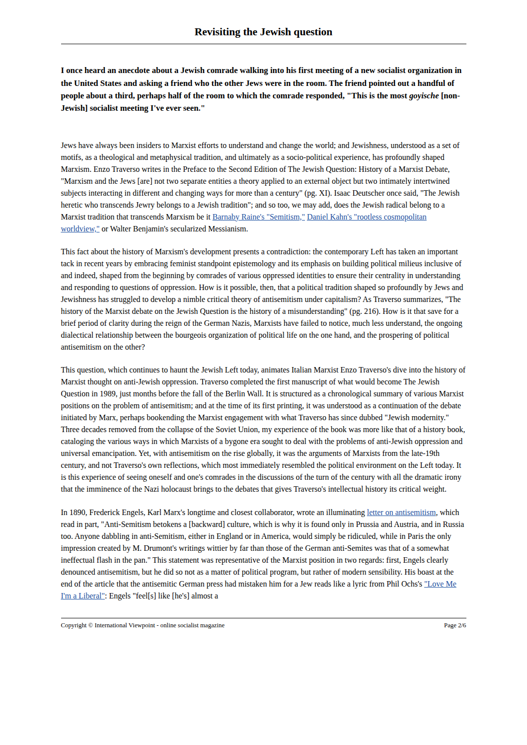Revisiting the Jewish question
I once heard an anecdote about a Jewish comrade walking into his first meeting of a new socialist organization in the United States and asking a friend who the other Jews were in the room. The friend pointed out a handful of people about a third, perhaps half of the room to which the comrade responded, "This is the most goyische [non-Jewish] socialist meeting I've ever seen."
Jews have always been insiders to Marxist efforts to understand and change the world; and Jewishness, understood as a set of motifs, as a theological and metaphysical tradition, and ultimately as a socio-political experience, has profoundly shaped Marxism. Enzo Traverso writes in the Preface to the Second Edition of The Jewish Question: History of a Marxist Debate, "Marxism and the Jews [are] not two separate entities a theory applied to an external object but two intimately intertwined subjects interacting in different and changing ways for more than a century" (pg. XI). Isaac Deutscher once said, "The Jewish heretic who transcends Jewry belongs to a Jewish tradition"; and so too, we may add, does the Jewish radical belong to a Marxist tradition that transcends Marxism be it Barnaby Raine's "Semitism," Daniel Kahn's "rootless cosmopolitan worldview," or Walter Benjamin's secularized Messianism.
This fact about the history of Marxism's development presents a contradiction: the contemporary Left has taken an important tack in recent years by embracing feminist standpoint epistemology and its emphasis on building political milieus inclusive of and indeed, shaped from the beginning by comrades of various oppressed identities to ensure their centrality in understanding and responding to questions of oppression. How is it possible, then, that a political tradition shaped so profoundly by Jews and Jewishness has struggled to develop a nimble critical theory of antisemitism under capitalism? As Traverso summarizes, "The history of the Marxist debate on the Jewish Question is the history of a misunderstanding" (pg. 216). How is it that save for a brief period of clarity during the reign of the German Nazis, Marxists have failed to notice, much less understand, the ongoing dialectical relationship between the bourgeois organization of political life on the one hand, and the prospering of political antisemitism on the other?
This question, which continues to haunt the Jewish Left today, animates Italian Marxist Enzo Traverso's dive into the history of Marxist thought on anti-Jewish oppression. Traverso completed the first manuscript of what would become The Jewish Question in 1989, just months before the fall of the Berlin Wall. It is structured as a chronological summary of various Marxist positions on the problem of antisemitism; and at the time of its first printing, it was understood as a continuation of the debate initiated by Marx, perhaps bookending the Marxist engagement with what Traverso has since dubbed "Jewish modernity." Three decades removed from the collapse of the Soviet Union, my experience of the book was more like that of a history book, cataloging the various ways in which Marxists of a bygone era sought to deal with the problems of anti-Jewish oppression and universal emancipation. Yet, with antisemitism on the rise globally, it was the arguments of Marxists from the late-19th century, and not Traverso's own reflections, which most immediately resembled the political environment on the Left today. It is this experience of seeing oneself and one's comrades in the discussions of the turn of the century with all the dramatic irony that the imminence of the Nazi holocaust brings to the debates that gives Traverso's intellectual history its critical weight.
In 1890, Frederick Engels, Karl Marx's longtime and closest collaborator, wrote an illuminating letter on antisemitism, which read in part, "Anti-Semitism betokens a [backward] culture, which is why it is found only in Prussia and Austria, and in Russia too. Anyone dabbling in anti-Semitism, either in England or in America, would simply be ridiculed, while in Paris the only impression created by M. Drumont's writings wittier by far than those of the German anti-Semites was that of a somewhat ineffectual flash in the pan." This statement was representative of the Marxist position in two regards: first, Engels clearly denounced antisemitism, but he did so not as a matter of political program, but rather of modern sensibility. His boast at the end of the article that the antisemitic German press had mistaken him for a Jew reads like a lyric from Phil Ochs's "Love Me I'm a Liberal": Engels "feel[s] like [he's] almost a
Copyright © International Viewpoint - online socialist magazine Page 2/6